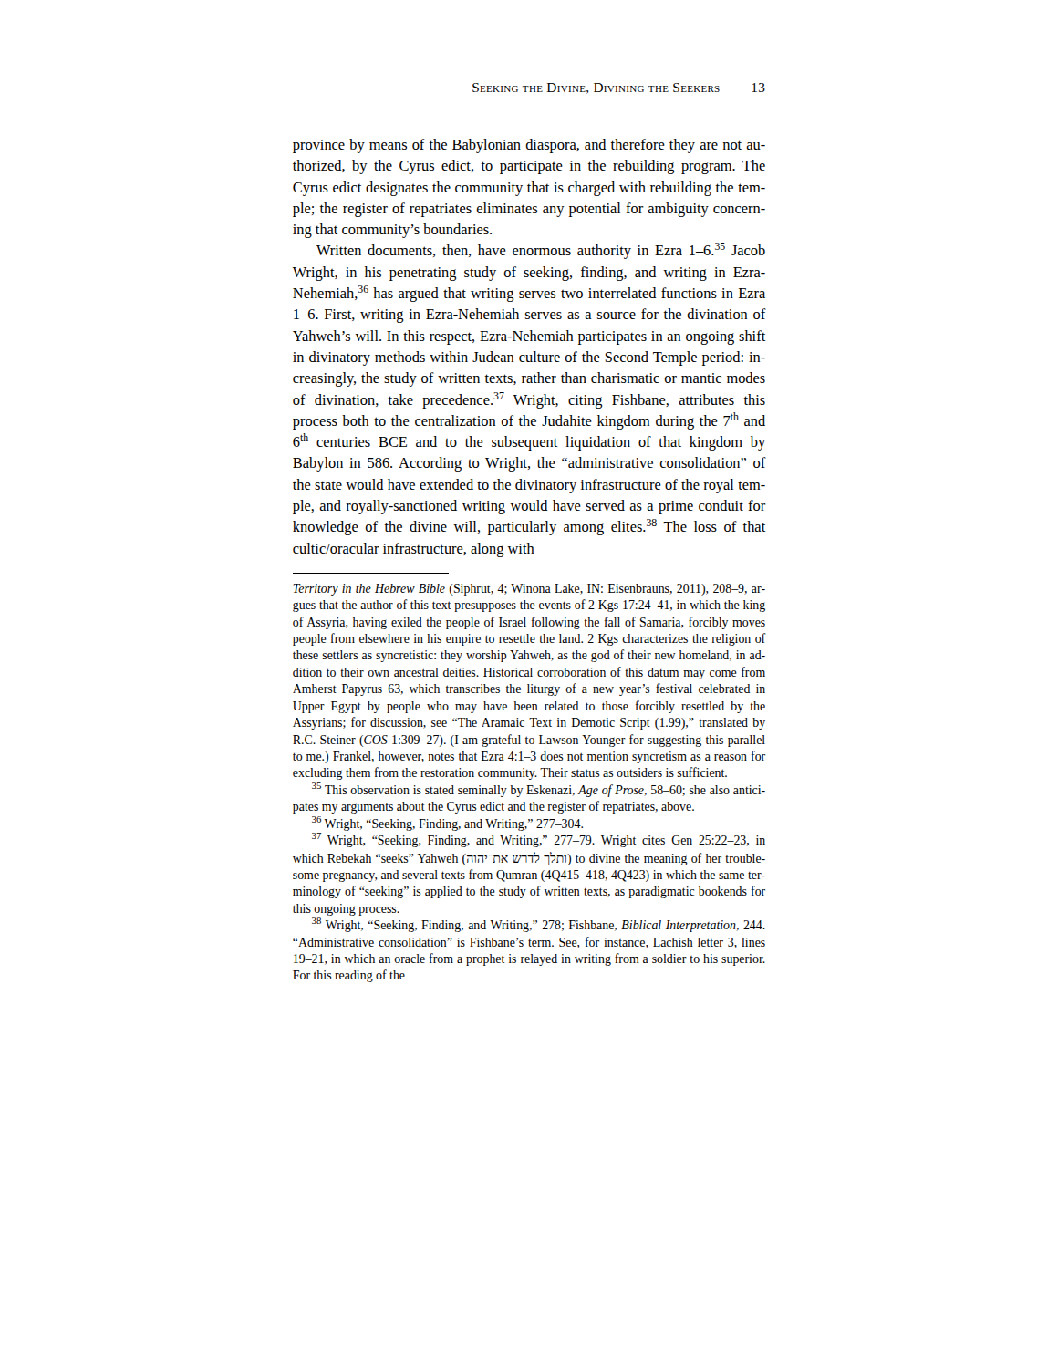Seeking the Divine, Divining the Seekers13
province by means of the Babylonian diaspora, and therefore they are not authorized, by the Cyrus edict, to participate in the rebuilding program. The Cyrus edict designates the community that is charged with rebuilding the temple; the register of repatriates eliminates any potential for ambiguity concerning that community’s boundaries.
Written documents, then, have enormous authority in Ezra 1–6.35 Jacob Wright, in his penetrating study of seeking, finding, and writing in Ezra-Nehemiah,36 has argued that writing serves two interrelated functions in Ezra 1–6. First, writing in Ezra-Nehemiah serves as a source for the divination of Yahweh’s will. In this respect, Ezra-Nehemiah participates in an ongoing shift in divinatory methods within Judean culture of the Second Temple period: increasingly, the study of written texts, rather than charismatic or mantic modes of divination, take precedence.37 Wright, citing Fishbane, attributes this process both to the centralization of the Judahite kingdom during the 7th and 6th centuries BCE and to the subsequent liquidation of that kingdom by Babylon in 586. According to Wright, the “administrative consolidation” of the state would have extended to the divinatory infrastructure of the royal temple, and royally-sanctioned writing would have served as a prime conduit for knowledge of the divine will, particularly among elites.38 The loss of that cultic/oracular infrastructure, along with
Territory in the Hebrew Bible (Siphrut, 4; Winona Lake, IN: Eisenbrauns, 2011), 208–9, argues that the author of this text presupposes the events of 2 Kgs 17:24–41, in which the king of Assyria, having exiled the people of Israel following the fall of Samaria, forcibly moves people from elsewhere in his empire to resettle the land. 2 Kgs characterizes the religion of these settlers as syncretistic: they worship Yahweh, as the god of their new homeland, in addition to their own ancestral deities. Historical corroboration of this datum may come from Amherst Papyrus 63, which transcribes the liturgy of a new year’s festival celebrated in Upper Egypt by people who may have been related to those forcibly resettled by the Assyrians; for discussion, see “The Aramaic Text in Demotic Script (1.99),” translated by R.C. Steiner (COS 1:309–27). (I am grateful to Lawson Younger for suggesting this parallel to me.) Frankel, however, notes that Ezra 4:1–3 does not mention syncretism as a reason for excluding them from the restoration community. Their status as outsiders is sufficient.
35 This observation is stated seminally by Eskenazi, Age of Prose, 58–60; she also anticipates my arguments about the Cyrus edict and the register of repatriates, above.
36 Wright, “Seeking, Finding, and Writing,” 277–304.
37 Wright, “Seeking, Finding, and Writing,” 277–79. Wright cites Gen 25:22–23, in which Rebekah “seeks” Yahweh (ותלך לדרש את־יהוה) to divine the meaning of her troublesome pregnancy, and several texts from Qumran (4Q415–418, 4Q423) in which the same terminology of “seeking” is applied to the study of written texts, as paradigmatic bookends for this ongoing process.
38 Wright, “Seeking, Finding, and Writing,” 278; Fishbane, Biblical Interpretation, 244. “Administrative consolidation” is Fishbane’s term. See, for instance, Lachish letter 3, lines 19–21, in which an oracle from a prophet is relayed in writing from a soldier to his superior. For this reading of the